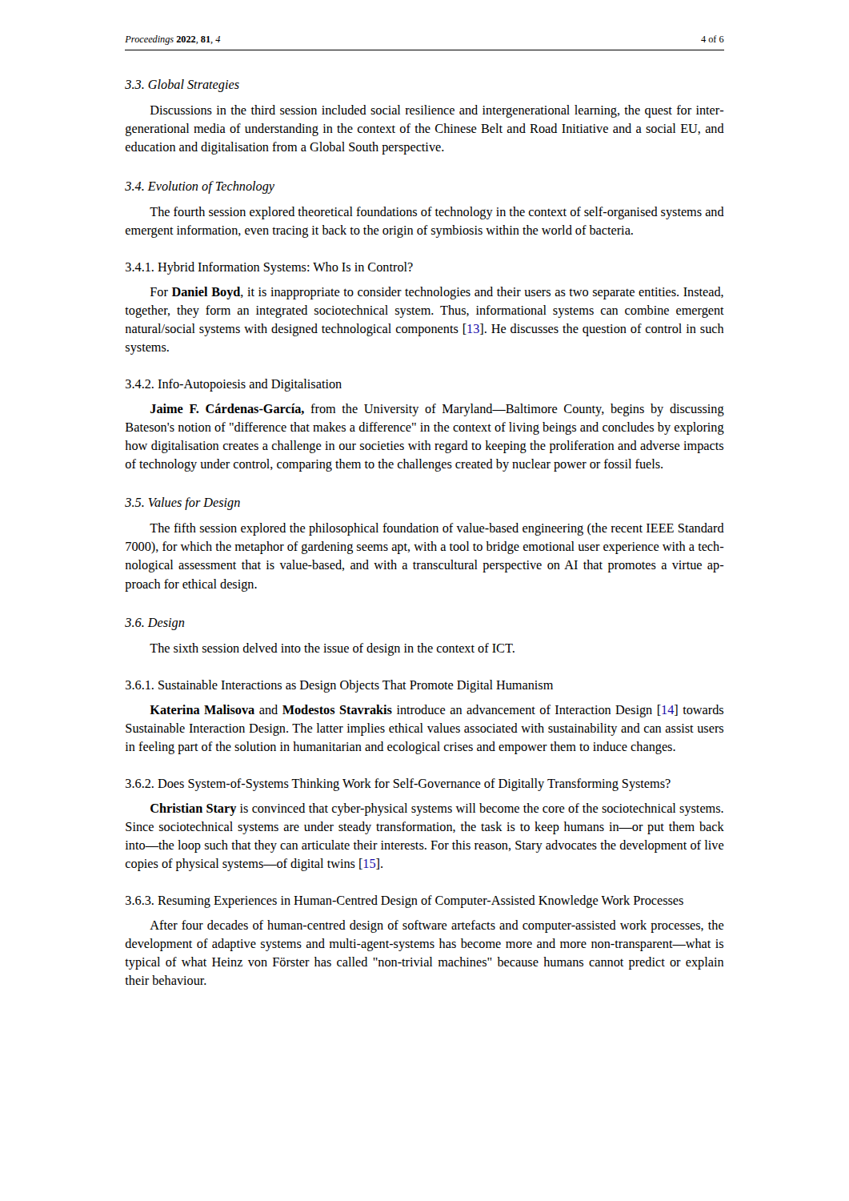Proceedings 2022, 81, 4 4 of 6
3.3. Global Strategies
Discussions in the third session included social resilience and intergenerational learning, the quest for intergenerational media of understanding in the context of the Chinese Belt and Road Initiative and a social EU, and education and digitalisation from a Global South perspective.
3.4. Evolution of Technology
The fourth session explored theoretical foundations of technology in the context of self-organised systems and emergent information, even tracing it back to the origin of symbiosis within the world of bacteria.
3.4.1. Hybrid Information Systems: Who Is in Control?
For Daniel Boyd, it is inappropriate to consider technologies and their users as two separate entities. Instead, together, they form an integrated sociotechnical system. Thus, informational systems can combine emergent natural/social systems with designed technological components [13]. He discusses the question of control in such systems.
3.4.2. Info-Autopoiesis and Digitalisation
Jaime F. Cárdenas-García, from the University of Maryland—Baltimore County, begins by discussing Bateson's notion of "difference that makes a difference" in the context of living beings and concludes by exploring how digitalisation creates a challenge in our societies with regard to keeping the proliferation and adverse impacts of technology under control, comparing them to the challenges created by nuclear power or fossil fuels.
3.5. Values for Design
The fifth session explored the philosophical foundation of value-based engineering (the recent IEEE Standard 7000), for which the metaphor of gardening seems apt, with a tool to bridge emotional user experience with a technological assessment that is value-based, and with a transcultural perspective on AI that promotes a virtue approach for ethical design.
3.6. Design
The sixth session delved into the issue of design in the context of ICT.
3.6.1. Sustainable Interactions as Design Objects That Promote Digital Humanism
Katerina Malisova and Modestos Stavrakis introduce an advancement of Interaction Design [14] towards Sustainable Interaction Design. The latter implies ethical values associated with sustainability and can assist users in feeling part of the solution in humanitarian and ecological crises and empower them to induce changes.
3.6.2. Does System-of-Systems Thinking Work for Self-Governance of Digitally Transforming Systems?
Christian Stary is convinced that cyber-physical systems will become the core of the sociotechnical systems. Since sociotechnical systems are under steady transformation, the task is to keep humans in—or put them back into—the loop such that they can articulate their interests. For this reason, Stary advocates the development of live copies of physical systems—of digital twins [15].
3.6.3. Resuming Experiences in Human-Centred Design of Computer-Assisted Knowledge Work Processes
After four decades of human-centred design of software artefacts and computer-assisted work processes, the development of adaptive systems and multi-agent-systems has become more and more non-transparent—what is typical of what Heinz von Förster has called "non-trivial machines" because humans cannot predict or explain their behaviour.